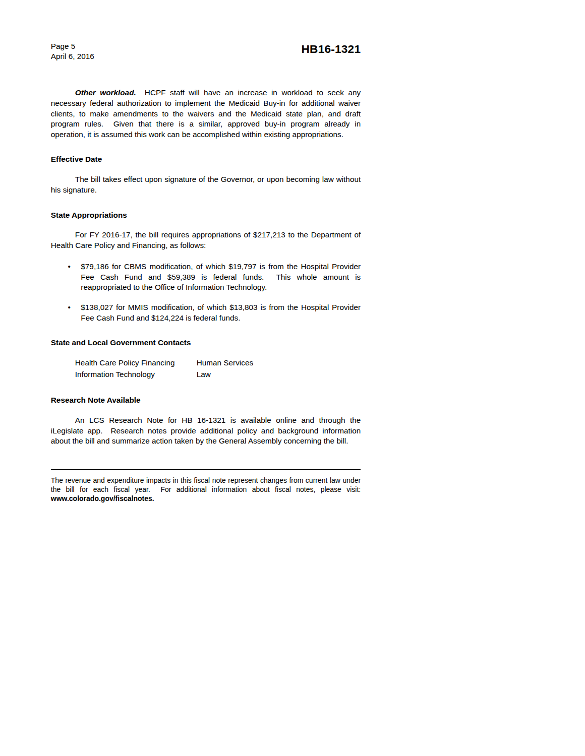Page 5
April 6, 2016
HB16-1321
Other workload. HCPF staff will have an increase in workload to seek any necessary federal authorization to implement the Medicaid Buy-in for additional waiver clients, to make amendments to the waivers and the Medicaid state plan, and draft program rules. Given that there is a similar, approved buy-in program already in operation, it is assumed this work can be accomplished within existing appropriations.
Effective Date
The bill takes effect upon signature of the Governor, or upon becoming law without his signature.
State Appropriations
For FY 2016-17, the bill requires appropriations of $217,213 to the Department of Health Care Policy and Financing, as follows:
$79,186 for CBMS modification, of which $19,797 is from the Hospital Provider Fee Cash Fund and $59,389 is federal funds. This whole amount is reappropriated to the Office of Information Technology.
$138,027 for MMIS modification, of which $13,803 is from the Hospital Provider Fee Cash Fund and $124,224 is federal funds.
State and Local Government Contacts
| Health Care Policy Financing | Human Services |
| Information Technology | Law |
Research Note Available
An LCS Research Note for HB 16-1321 is available online and through the iLegislate app. Research notes provide additional policy and background information about the bill and summarize action taken by the General Assembly concerning the bill.
The revenue and expenditure impacts in this fiscal note represent changes from current law under the bill for each fiscal year. For additional information about fiscal notes, please visit: www.colorado.gov/fiscalnotes.